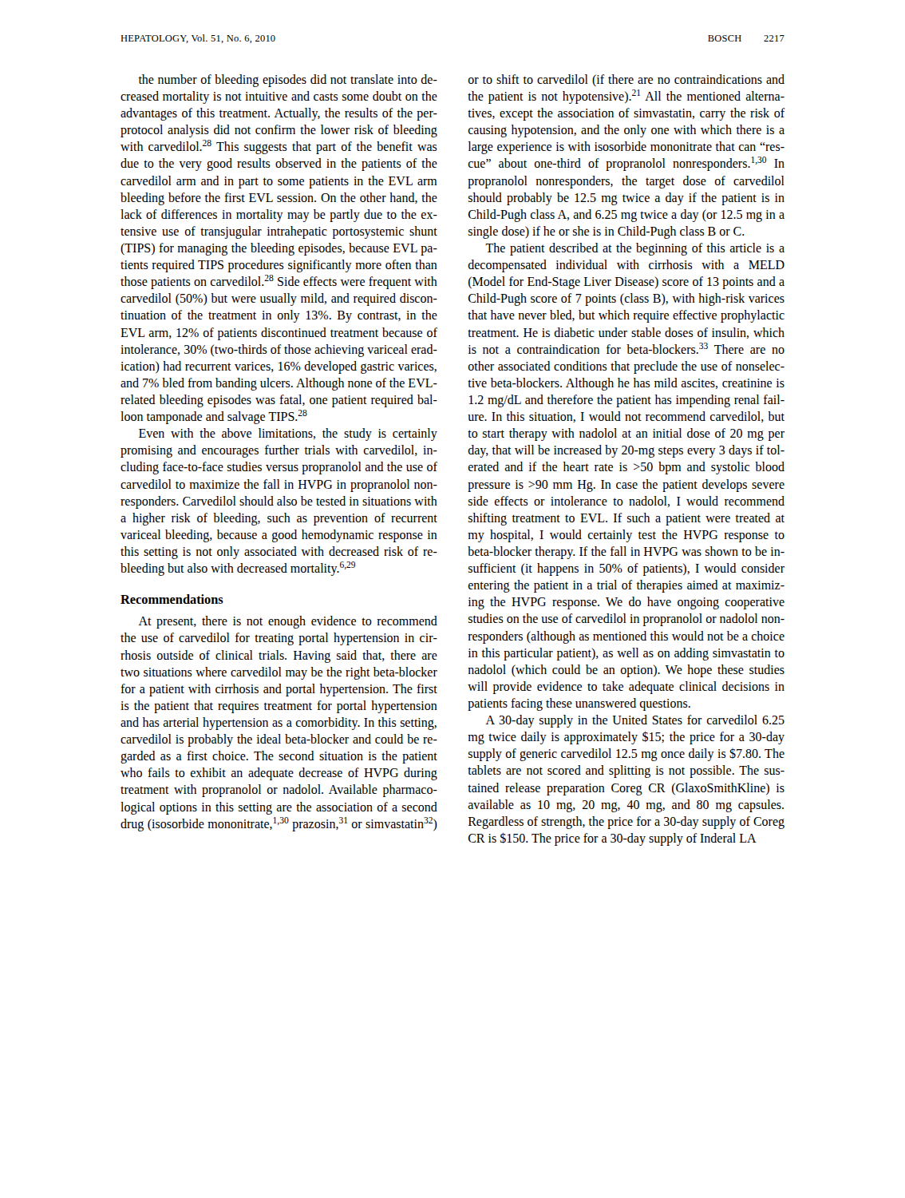HEPATOLOGY, Vol. 51, No. 6, 2010
BOSCH 2217
the number of bleeding episodes did not translate into decreased mortality is not intuitive and casts some doubt on the advantages of this treatment. Actually, the results of the per-protocol analysis did not confirm the lower risk of bleeding with carvedilol.28 This suggests that part of the benefit was due to the very good results observed in the patients of the carvedilol arm and in part to some patients in the EVL arm bleeding before the first EVL session. On the other hand, the lack of differences in mortality may be partly due to the extensive use of transjugular intrahepatic portosystemic shunt (TIPS) for managing the bleeding episodes, because EVL patients required TIPS procedures significantly more often than those patients on carvedilol.28 Side effects were frequent with carvedilol (50%) but were usually mild, and required discontinuation of the treatment in only 13%. By contrast, in the EVL arm, 12% of patients discontinued treatment because of intolerance, 30% (two-thirds of those achieving variceal eradication) had recurrent varices, 16% developed gastric varices, and 7% bled from banding ulcers. Although none of the EVL-related bleeding episodes was fatal, one patient required balloon tamponade and salvage TIPS.28
Even with the above limitations, the study is certainly promising and encourages further trials with carvedilol, including face-to-face studies versus propranolol and the use of carvedilol to maximize the fall in HVPG in propranolol nonresponders. Carvedilol should also be tested in situations with a higher risk of bleeding, such as prevention of recurrent variceal bleeding, because a good hemodynamic response in this setting is not only associated with decreased risk of rebleeding but also with decreased mortality.6,29
Recommendations
At present, there is not enough evidence to recommend the use of carvedilol for treating portal hypertension in cirrhosis outside of clinical trials. Having said that, there are two situations where carvedilol may be the right beta-blocker for a patient with cirrhosis and portal hypertension. The first is the patient that requires treatment for portal hypertension and has arterial hypertension as a comorbidity. In this setting, carvedilol is probably the ideal beta-blocker and could be regarded as a first choice. The second situation is the patient who fails to exhibit an adequate decrease of HVPG during treatment with propranolol or nadolol. Available pharmacological options in this setting are the association of a second drug (isosorbide mononitrate,1,30 prazosin,31 or simvastatin32) or to shift to carvedilol (if there are no contraindications and the patient is not hypotensive).21 All the mentioned alternatives, except the association of simvastatin, carry the risk of causing hypotension, and the only one with which there is a large experience is with isosorbide mononitrate that can “rescue” about one-third of propranolol nonresponders.1,30 In propranolol nonresponders, the target dose of carvedilol should probably be 12.5 mg twice a day if the patient is in Child-Pugh class A, and 6.25 mg twice a day (or 12.5 mg in a single dose) if he or she is in Child-Pugh class B or C.
The patient described at the beginning of this article is a decompensated individual with cirrhosis with a MELD (Model for End-Stage Liver Disease) score of 13 points and a Child-Pugh score of 7 points (class B), with high-risk varices that have never bled, but which require effective prophylactic treatment. He is diabetic under stable doses of insulin, which is not a contraindication for beta-blockers.33 There are no other associated conditions that preclude the use of nonselective beta-blockers. Although he has mild ascites, creatinine is 1.2 mg/dL and therefore the patient has impending renal failure. In this situation, I would not recommend carvedilol, but to start therapy with nadolol at an initial dose of 20 mg per day, that will be increased by 20-mg steps every 3 days if tolerated and if the heart rate is >50 bpm and systolic blood pressure is >90 mm Hg. In case the patient develops severe side effects or intolerance to nadolol, I would recommend shifting treatment to EVL. If such a patient were treated at my hospital, I would certainly test the HVPG response to beta-blocker therapy. If the fall in HVPG was shown to be insufficient (it happens in 50% of patients), I would consider entering the patient in a trial of therapies aimed at maximizing the HVPG response. We do have ongoing cooperative studies on the use of carvedilol in propranolol or nadolol nonresponders (although as mentioned this would not be a choice in this particular patient), as well as on adding simvastatin to nadolol (which could be an option). We hope these studies will provide evidence to take adequate clinical decisions in patients facing these unanswered questions.
A 30-day supply in the United States for carvedilol 6.25 mg twice daily is approximately $15; the price for a 30-day supply of generic carvedilol 12.5 mg once daily is $7.80. The tablets are not scored and splitting is not possible. The sustained release preparation Coreg CR (GlaxoSmithKline) is available as 10 mg, 20 mg, 40 mg, and 80 mg capsules. Regardless of strength, the price for a 30-day supply of Coreg CR is $150. The price for a 30-day supply of Inderal LA